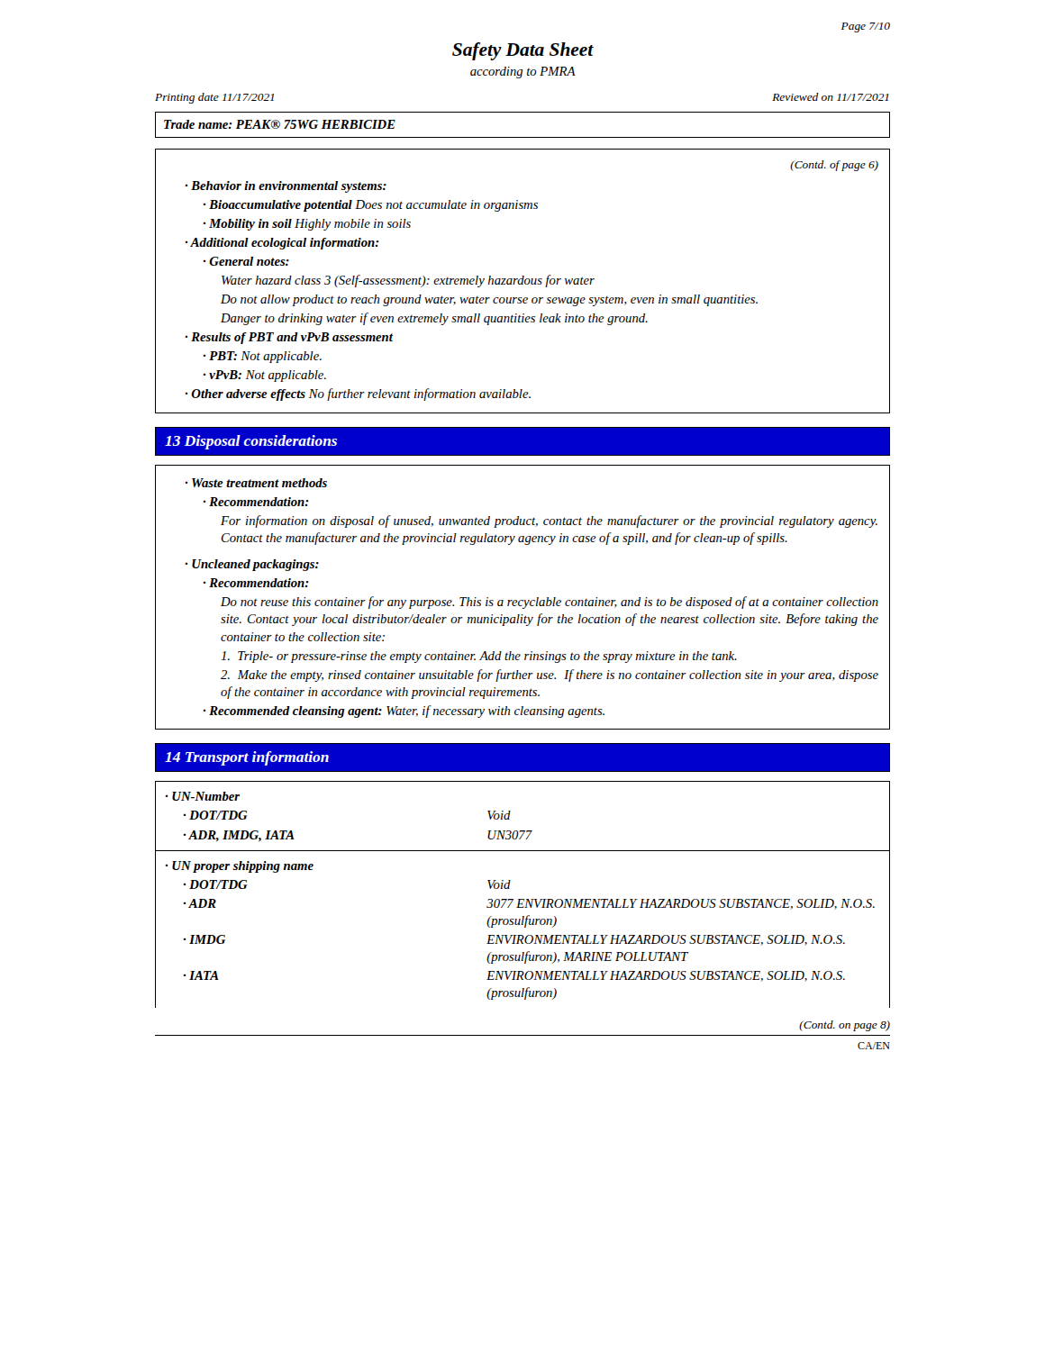Page 7/10
Safety Data Sheet
according to PMRA
Printing date 11/17/2021 Reviewed on 11/17/2021
Trade name: PEAK® 75WG HERBICIDE
(Contd. of page 6)
· Behavior in environmental systems:
· Bioaccumulative potential Does not accumulate in organisms
· Mobility in soil Highly mobile in soils
· Additional ecological information:
· General notes:
Water hazard class 3 (Self-assessment): extremely hazardous for water
Do not allow product to reach ground water, water course or sewage system, even in small quantities.
Danger to drinking water if even extremely small quantities leak into the ground.
· Results of PBT and vPvB assessment
· PBT: Not applicable.
· vPvB: Not applicable.
· Other adverse effects No further relevant information available.
13 Disposal considerations
· Waste treatment methods
· Recommendation:
For information on disposal of unused, unwanted product, contact the manufacturer or the provincial regulatory agency. Contact the manufacturer and the provincial regulatory agency in case of a spill, and for clean-up of spills.
· Uncleaned packagings:
· Recommendation:
Do not reuse this container for any purpose. This is a recyclable container, and is to be disposed of at a container collection site. Contact your local distributor/dealer or municipality for the location of the nearest collection site. Before taking the container to the collection site:
1. Triple- or pressure-rinse the empty container. Add the rinsings to the spray mixture in the tank.
2. Make the empty, rinsed container unsuitable for further use. If there is no container collection site in your area, dispose of the container in accordance with provincial requirements.
· Recommended cleansing agent: Water, if necessary with cleansing agents.
14 Transport information
| · UN-Number | |
| · DOT/TDG | Void |
| · ADR, IMDG, IATA | UN3077 |
| · UN proper shipping name | |
| · DOT/TDG | Void |
| · ADR | 3077 ENVIRONMENTALLY HAZARDOUS SUBSTANCE, SOLID, N.O.S. (prosulfuron) |
| · IMDG | ENVIRONMENTALLY HAZARDOUS SUBSTANCE, SOLID, N.O.S. (prosulfuron), MARINE POLLUTANT |
| · IATA | ENVIRONMENTALLY HAZARDOUS SUBSTANCE, SOLID, N.O.S. (prosulfuron) |
(Contd. on page 8)
CA/EN